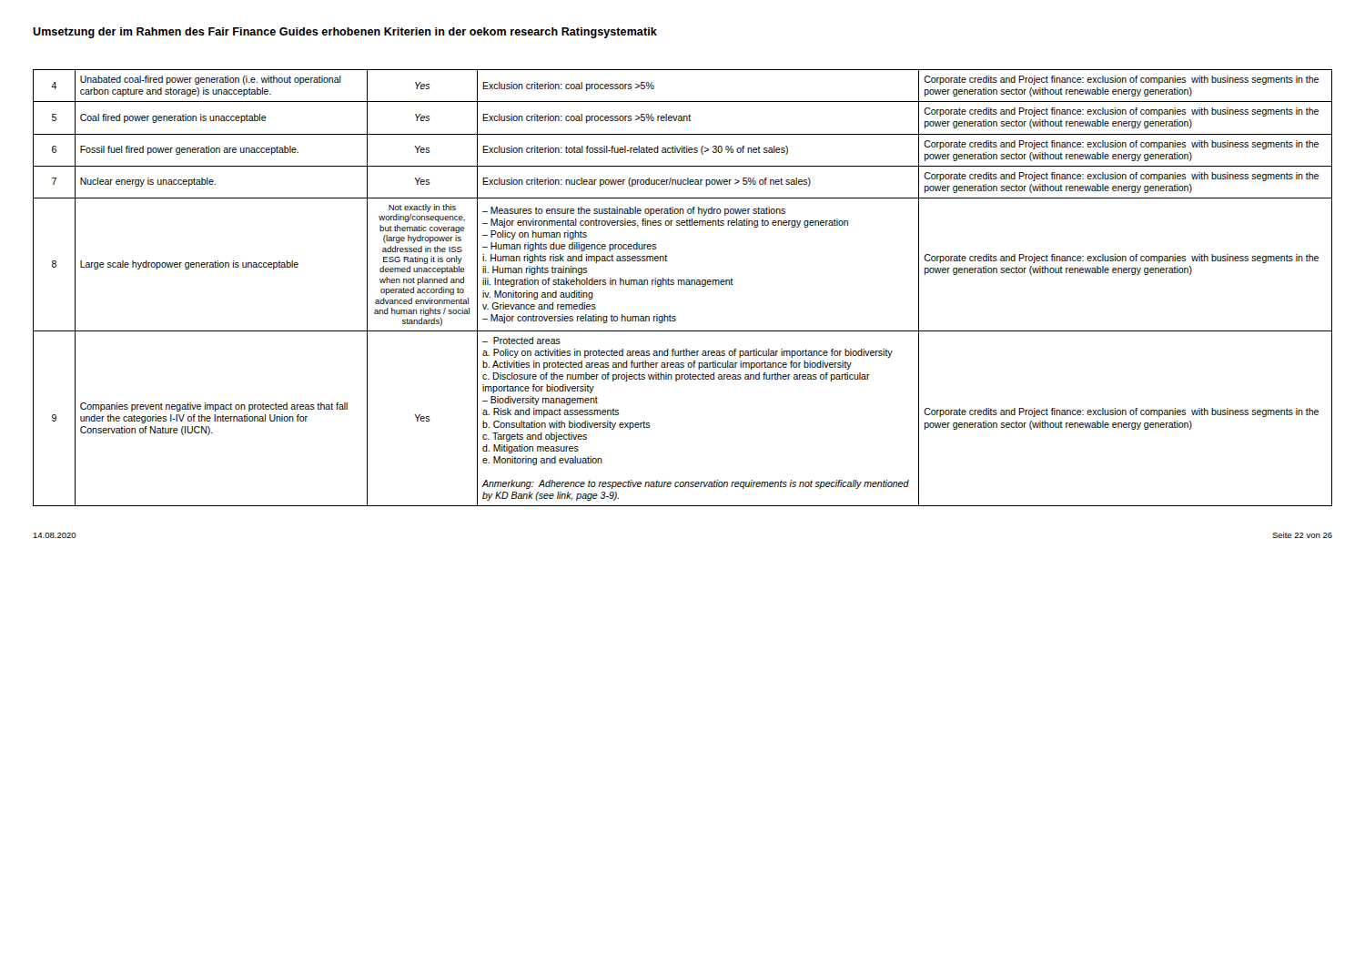Umsetzung der im Rahmen des Fair Finance Guides erhobenen Kriterien in der oekom research Ratingsystematik
| 4 | Unabated coal-fired power generation (i.e. without operational carbon capture and storage) is unacceptable. | Yes | Exclusion criterion: coal processors >5% | Corporate credits and Project finance: exclusion of companies with business segments in the power generation sector (without renewable energy generation) |
| 5 | Coal fired power generation is unacceptable | Yes | Exclusion criterion: coal processors >5% relevant | Corporate credits and Project finance: exclusion of companies with business segments in the power generation sector (without renewable energy generation) |
| 6 | Fossil fuel fired power generation are unacceptable. | Yes | Exclusion criterion: total fossil-fuel-related activities (> 30 % of net sales) | Corporate credits and Project finance: exclusion of companies with business segments in the power generation sector (without renewable energy generation) |
| 7 | Nuclear energy is unacceptable. | Yes | Exclusion criterion: nuclear power (producer/nuclear power > 5% of net sales) | Corporate credits and Project finance: exclusion of companies with business segments in the power generation sector (without renewable energy generation) |
| 8 | Large scale hydropower generation is unacceptable | Not exactly in this wording/consequence, but thematic coverage (large hydropower is addressed in the ISS ESG Rating it is only deemed unacceptable when not planned and operated according to advanced environmental and human rights / social standards) | – Measures to ensure the sustainable operation of hydro power stations – Major environmental controversies, fines or settlements relating to energy generation – Policy on human rights – Human rights due diligence procedures i. Human rights risk and impact assessment ii. Human rights trainings iii. Integration of stakeholders in human rights management iv. Monitoring and auditing v. Grievance and remedies – Major controversies relating to human rights | Corporate credits and Project finance: exclusion of companies with business segments in the power generation sector (without renewable energy generation) |
| 9 | Companies prevent negative impact on protected areas that fall under the categories I-IV of the International Union for Conservation of Nature (IUCN). | Yes | – Protected areas a. Policy on activities in protected areas and further areas of particular importance for biodiversity b. Activities in protected areas and further areas of particular importance for biodiversity c. Disclosure of the number of projects within protected areas and further areas of particular importance for biodiversity – Biodiversity management a. Risk and impact assessments b. Consultation with biodiversity experts c. Targets and objectives d. Mitigation measures e. Monitoring and evaluation Anmerkung: Adherence to respective nature conservation requirements is not specifically mentioned by KD Bank (see link, page 3-9). | Corporate credits and Project finance: exclusion of companies with business segments in the power generation sector (without renewable energy generation) |
14.08.2020 Seite 22 von 26